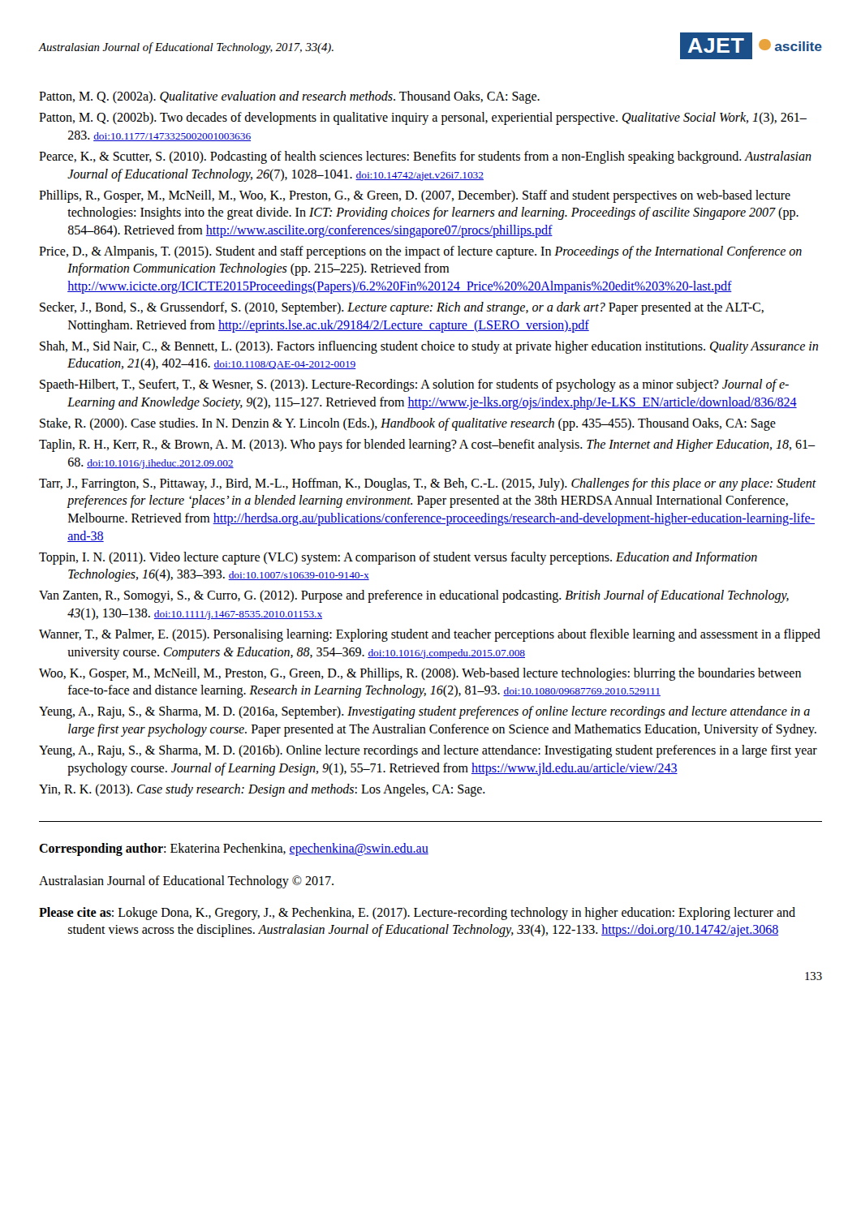Australasian Journal of Educational Technology, 2017, 33(4).
AJET ascilite
Patton, M. Q. (2002a). Qualitative evaluation and research methods. Thousand Oaks, CA: Sage.
Patton, M. Q. (2002b). Two decades of developments in qualitative inquiry a personal, experiential perspective. Qualitative Social Work, 1(3), 261–283. doi:10.1177/1473325002001003636
Pearce, K., & Scutter, S. (2010). Podcasting of health sciences lectures: Benefits for students from a non-English speaking background. Australasian Journal of Educational Technology, 26(7), 1028–1041. doi:10.14742/ajet.v26i7.1032
Phillips, R., Gosper, M., McNeill, M., Woo, K., Preston, G., & Green, D. (2007, December). Staff and student perspectives on web-based lecture technologies: Insights into the great divide. In ICT: Providing choices for learners and learning. Proceedings of ascilite Singapore 2007 (pp. 854–864). Retrieved from http://www.ascilite.org/conferences/singapore07/procs/phillips.pdf
Price, D., & Almpanis, T. (2015). Student and staff perceptions on the impact of lecture capture. In Proceedings of the International Conference on Information Communication Technologies (pp. 215–225). Retrieved from http://www.icicte.org/ICICTE2015Proceedings(Papers)/6.2%20Fin%20124_Price%20%20Almpanis%20edit%203%20-last.pdf
Secker, J., Bond, S., & Grussendorf, S. (2010, September). Lecture capture: Rich and strange, or a dark art? Paper presented at the ALT-C, Nottingham. Retrieved from http://eprints.lse.ac.uk/29184/2/Lecture_capture_(LSERO_version).pdf
Shah, M., Sid Nair, C., & Bennett, L. (2013). Factors influencing student choice to study at private higher education institutions. Quality Assurance in Education, 21(4), 402–416. doi:10.1108/QAE-04-2012-0019
Spaeth-Hilbert, T., Seufert, T., & Wesner, S. (2013). Lecture-Recordings: A solution for students of psychology as a minor subject? Journal of e-Learning and Knowledge Society, 9(2), 115–127. Retrieved from http://www.je-lks.org/ojs/index.php/Je-LKS_EN/article/download/836/824
Stake, R. (2000). Case studies. In N. Denzin & Y. Lincoln (Eds.), Handbook of qualitative research (pp. 435–455). Thousand Oaks, CA: Sage
Taplin, R. H., Kerr, R., & Brown, A. M. (2013). Who pays for blended learning? A cost–benefit analysis. The Internet and Higher Education, 18, 61–68. doi:10.1016/j.iheduc.2012.09.002
Tarr, J., Farrington, S., Pittaway, J., Bird, M.-L., Hoffman, K., Douglas, T., & Beh, C.-L. (2015, July). Challenges for this place or any place: Student preferences for lecture ‘places’ in a blended learning environment. Paper presented at the 38th HERDSA Annual International Conference, Melbourne. Retrieved from http://herdsa.org.au/publications/conference-proceedings/research-and-development-higher-education-learning-life-and-38
Toppin, I. N. (2011). Video lecture capture (VLC) system: A comparison of student versus faculty perceptions. Education and Information Technologies, 16(4), 383–393. doi:10.1007/s10639-010-9140-x
Van Zanten, R., Somogyi, S., & Curro, G. (2012). Purpose and preference in educational podcasting. British Journal of Educational Technology, 43(1), 130–138. doi:10.1111/j.1467-8535.2010.01153.x
Wanner, T., & Palmer, E. (2015). Personalising learning: Exploring student and teacher perceptions about flexible learning and assessment in a flipped university course. Computers & Education, 88, 354–369. doi:10.1016/j.compedu.2015.07.008
Woo, K., Gosper, M., McNeill, M., Preston, G., Green, D., & Phillips, R. (2008). Web-based lecture technologies: blurring the boundaries between face-to-face and distance learning. Research in Learning Technology, 16(2), 81–93. doi:10.1080/09687769.2010.529111
Yeung, A., Raju, S., & Sharma, M. D. (2016a, September). Investigating student preferences of online lecture recordings and lecture attendance in a large first year psychology course. Paper presented at The Australian Conference on Science and Mathematics Education, University of Sydney.
Yeung, A., Raju, S., & Sharma, M. D. (2016b). Online lecture recordings and lecture attendance: Investigating student preferences in a large first year psychology course. Journal of Learning Design, 9(1), 55–71. Retrieved from https://www.jld.edu.au/article/view/243
Yin, R. K. (2013). Case study research: Design and methods: Los Angeles, CA: Sage.
Corresponding author: Ekaterina Pechenkina, epechenkina@swin.edu.au
Australasian Journal of Educational Technology © 2017.
Please cite as: Lokuge Dona, K., Gregory, J., & Pechenkina, E. (2017). Lecture-recording technology in higher education: Exploring lecturer and student views across the disciplines. Australasian Journal of Educational Technology, 33(4), 122-133. https://doi.org/10.14742/ajet.3068
133